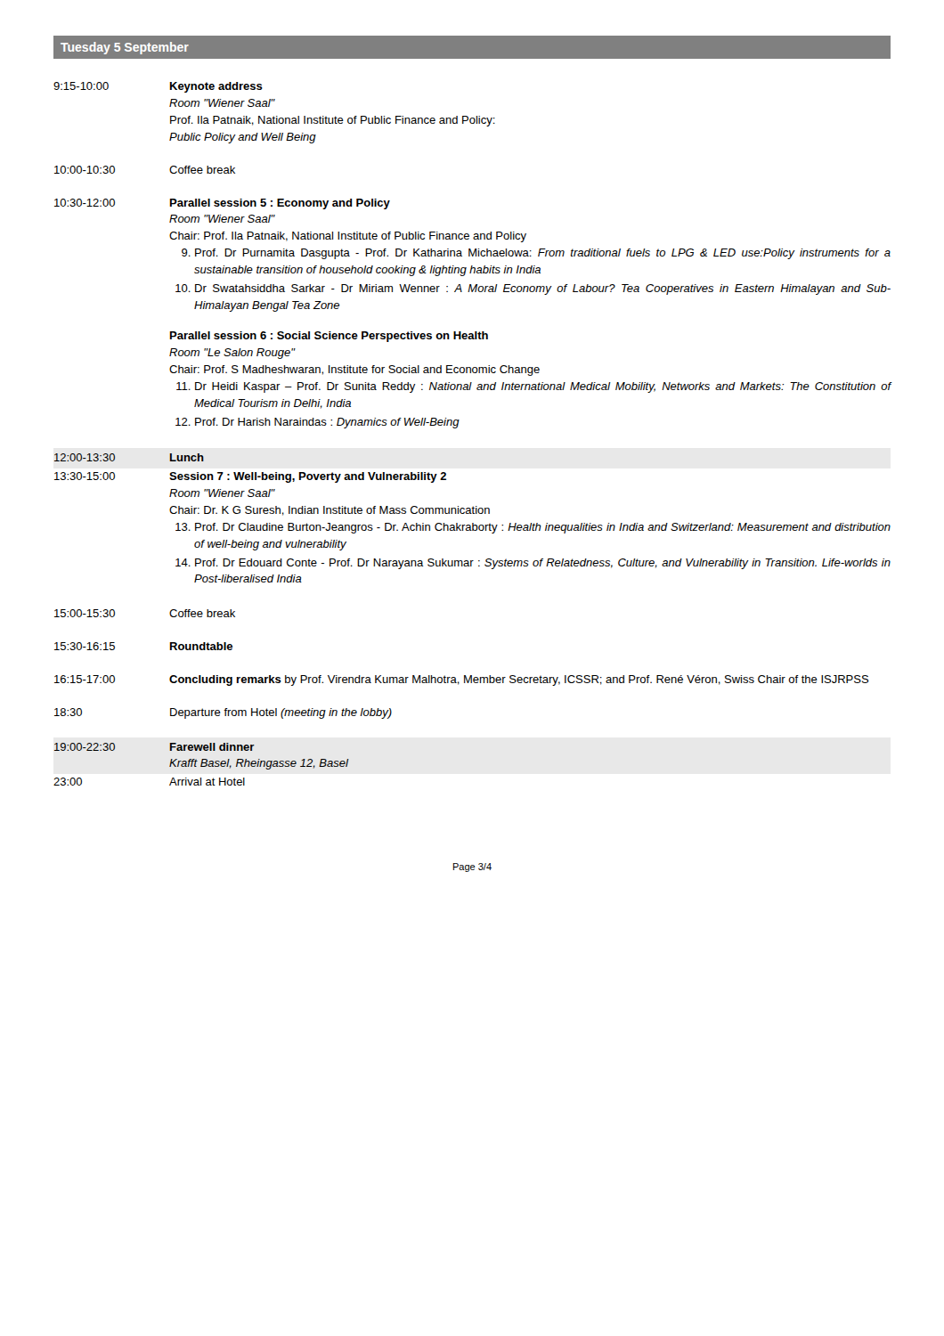Tuesday 5 September
| 9:15-10:00 | Keynote address Room "Wiener Saal" Prof. Ila Patnaik, National Institute of Public Finance and Policy: Public Policy and Well Being |
| 10:00-10:30 | Coffee break |
| 10:30-12:00 | Parallel session 5 : Economy and Policy Room "Wiener Saal" Chair: Prof. Ila Patnaik, National Institute of Public Finance and Policy Prof. Dr Purnamita Dasgupta - Prof. Dr Katharina Michaelowa: From traditional fuels to LPG & LED use:Policy instruments for a sustainable transition of household cooking & lighting habits in India Dr Swatahsiddha Sarkar - Dr Miriam Wenner : A Moral Economy of Labour? Tea Cooperatives in Eastern Himalayan and Sub-Himalayan Bengal Tea Zone Parallel session 6 : Social Science Perspectives on Health Room "Le Salon Rouge" Chair: Prof. S Madheshwaran, Institute for Social and Economic Change Dr Heidi Kaspar – Prof. Dr Sunita Reddy : National and International Medical Mobility, Networks and Markets: The Constitution of Medical Tourism in Delhi, India Prof. Dr Harish Naraindas : Dynamics of Well-Being |
| 12:00-13:30 | Lunch |
| 13:30-15:00 | Session 7 : Well-being, Poverty and Vulnerability 2 Room "Wiener Saal" Chair: Dr. K G Suresh, Indian Institute of Mass Communication Prof. Dr Claudine Burton-Jeangros - Dr. Achin Chakraborty : Health inequalities in India and Switzerland: Measurement and distribution of well-being and vulnerability Prof. Dr Edouard Conte - Prof. Dr Narayana Sukumar : Systems of Relatedness, Culture, and Vulnerability in Transition. Life-worlds in Post-liberalised India |
| 15:00-15:30 | Coffee break |
| 15:30-16:15 | Roundtable |
| 16:15-17:00 | Concluding remarks by Prof. Virendra Kumar Malhotra, Member Secretary, ICSSR; and Prof. René Véron, Swiss Chair of the ISJRPSS |
| 18:30 | Departure from Hotel (meeting in the lobby) |
| 19:00-22:30 | Farewell dinner Krafft Basel, Rheingasse 12, Basel |
| 23:00 | Arrival at Hotel |
Page 3/4